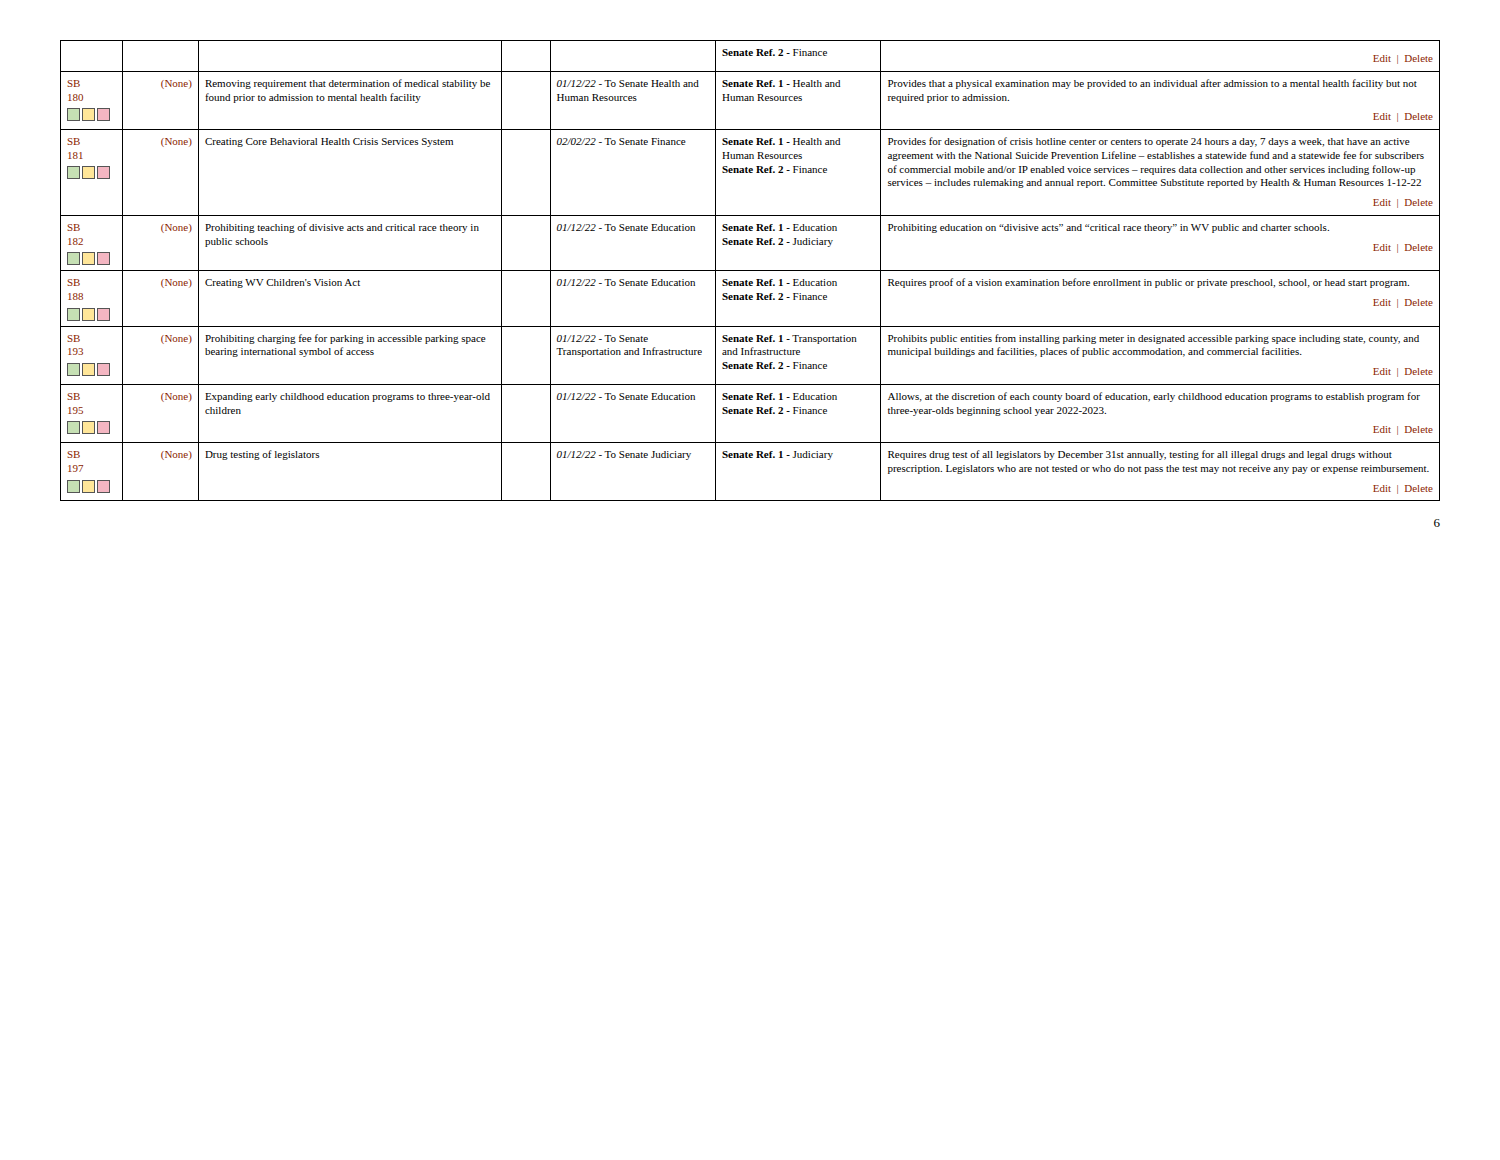| | | | | | Senate Ref. 2 - Finance | Edit / Delete |
| SB 180 | (None) | Removing requirement that determination of medical stability be found prior to admission to mental health facility | | 01/12/22 - To Senate Health and Human Resources | Senate Ref. 1 - Health and Human Resources | Provides that a physical examination may be provided to an individual after admission to a mental health facility but not required prior to admission. Edit / Delete |
| SB 181 | (None) | Creating Core Behavioral Health Crisis Services System | | 02/02/22 - To Senate Finance | Senate Ref. 1 - Health and Human Resources Senate Ref. 2 - Finance | Provides for designation of crisis hotline center or centers to operate 24 hours a day, 7 days a week, that have an active agreement with the National Suicide Prevention Lifeline – establishes a statewide fund and a statewide fee for subscribers of commercial mobile and/or IP enabled voice services – requires data collection and other services including follow-up services – includes rulemaking and annual report. Committee Substitute reported by Health & Human Resources 1-12-22 Edit / Delete |
| SB 182 | (None) | Prohibiting teaching of divisive acts and critical race theory in public schools | | 01/12/22 - To Senate Education | Senate Ref. 1 - Education Senate Ref. 2 - Judiciary | Prohibiting education on “divisive acts” and “critical race theory” in WV public and charter schools. Edit / Delete |
| SB 188 | (None) | Creating WV Children's Vision Act | | 01/12/22 - To Senate Education | Senate Ref. 1 - Education Senate Ref. 2 - Finance | Requires proof of a vision examination before enrollment in public or private preschool, school, or head start program. Edit / Delete |
| SB 193 | (None) | Prohibiting charging fee for parking in accessible parking space bearing international symbol of access | | 01/12/22 - To Senate Transportation and Infrastructure | Senate Ref. 1 - Transportation and Infrastructure Senate Ref. 2 - Finance | Prohibits public entities from installing parking meter in designated accessible parking space including state, county, and municipal buildings and facilities, places of public accommodation, and commercial facilities. Edit / Delete |
| SB 195 | (None) | Expanding early childhood education programs to three-year-old children | | 01/12/22 - To Senate Education | Senate Ref. 1 - Education Senate Ref. 2 - Finance | Allows, at the discretion of each county board of education, early childhood education programs to establish program for three-year-olds beginning school year 2022-2023. Edit / Delete |
| SB 197 | (None) | Drug testing of legislators | | 01/12/22 - To Senate Judiciary | Senate Ref. 1 - Judiciary | Requires drug test of all legislators by December 31st annually, testing for all illegal drugs and legal drugs without prescription. Legislators who are not tested or who do not pass the test may not receive any pay or expense reimbursement. Edit / Delete |
6